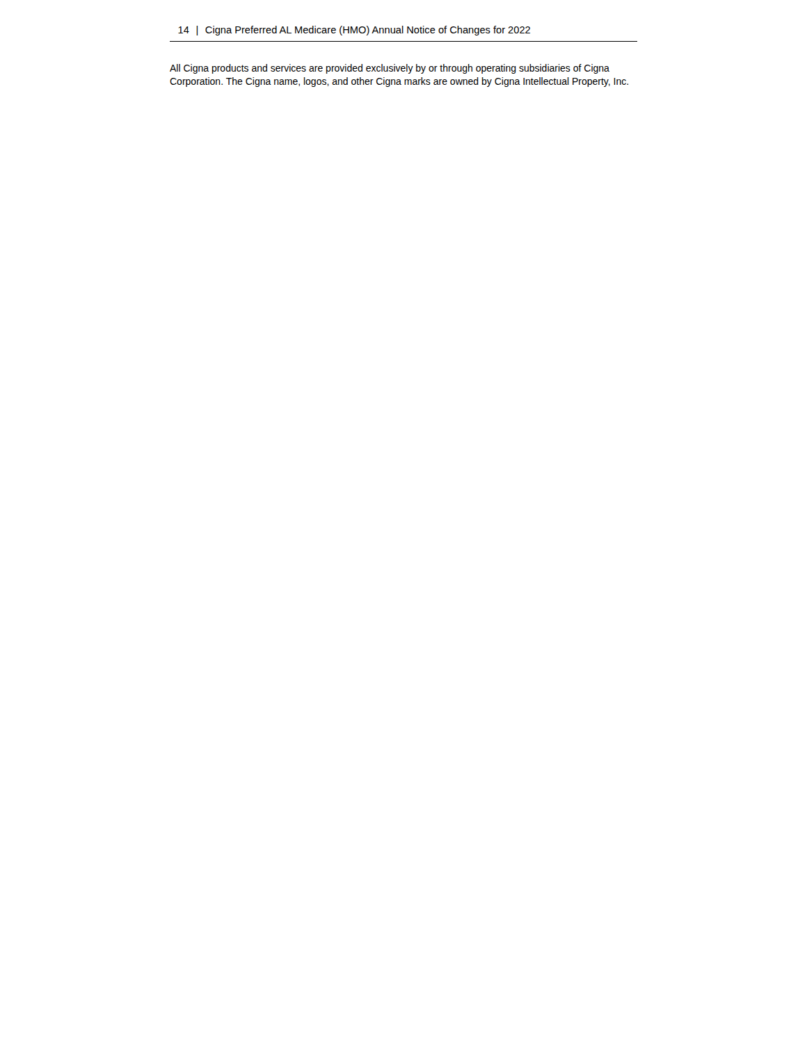14|Cigna Preferred AL Medicare (HMO) Annual Notice of Changes for 2022
All Cigna products and services are provided exclusively by or through operating subsidiaries of Cigna Corporation. The Cigna name, logos, and other Cigna marks are owned by Cigna Intellectual Property, Inc.